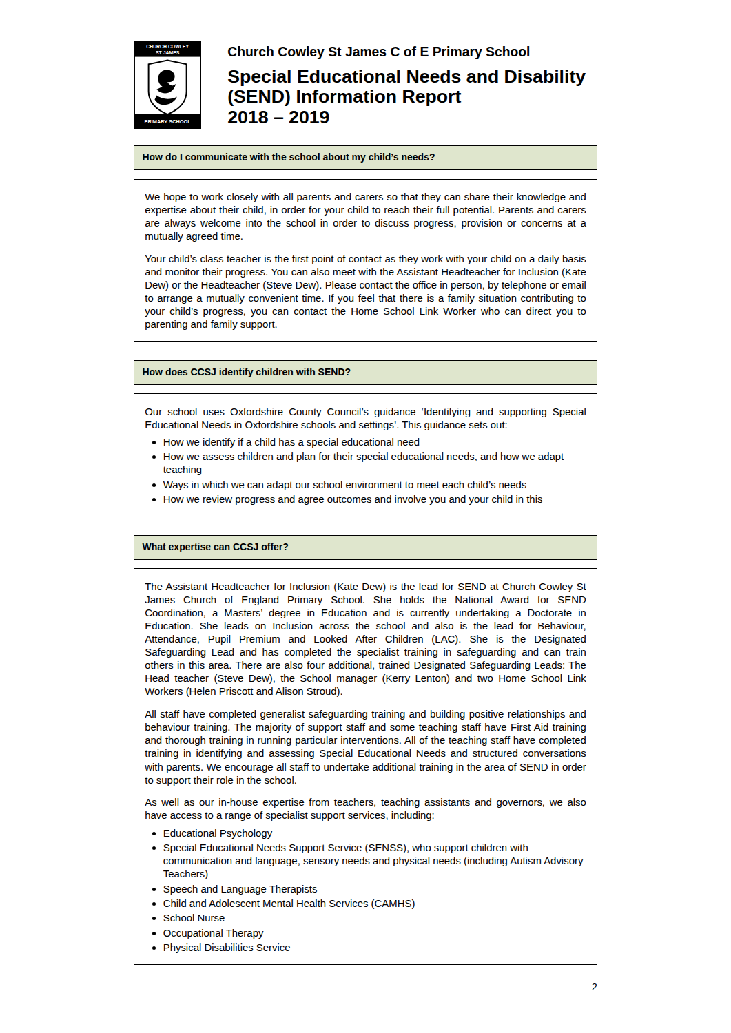CHURCH COWLEY ST JAMES PRIMARY SCHOOL
Church Cowley St James C of E Primary School
Special Educational Needs and Disability (SEND) Information Report
2018 – 2019
How do I communicate with the school about my child’s needs?
We hope to work closely with all parents and carers so that they can share their knowledge and expertise about their child, in order for your child to reach their full potential. Parents and carers are always welcome into the school in order to discuss progress, provision or concerns at a mutually agreed time.
Your child’s class teacher is the first point of contact as they work with your child on a daily basis and monitor their progress. You can also meet with the Assistant Headteacher for Inclusion (Kate Dew) or the Headteacher (Steve Dew). Please contact the office in person, by telephone or email to arrange a mutually convenient time. If you feel that there is a family situation contributing to your child’s progress, you can contact the Home School Link Worker who can direct you to parenting and family support.
How does CCSJ identify children with SEND?
Our school uses Oxfordshire County Council’s guidance ‘Identifying and supporting Special Educational Needs in Oxfordshire schools and settings’. This guidance sets out:
How we identify if a child has a special educational need
How we assess children and plan for their special educational needs, and how we adapt teaching
Ways in which we can adapt our school environment to meet each child’s needs
How we review progress and agree outcomes and involve you and your child in this
What expertise can CCSJ offer?
The Assistant Headteacher for Inclusion (Kate Dew) is the lead for SEND at Church Cowley St James Church of England Primary School. She holds the National Award for SEND Coordination, a Masters’ degree in Education and is currently undertaking a Doctorate in Education. She leads on Inclusion across the school and also is the lead for Behaviour, Attendance, Pupil Premium and Looked After Children (LAC). She is the Designated Safeguarding Lead and has completed the specialist training in safeguarding and can train others in this area. There are also four additional, trained Designated Safeguarding Leads: The Head teacher (Steve Dew), the School manager (Kerry Lenton) and two Home School Link Workers (Helen Priscott and Alison Stroud).
All staff have completed generalist safeguarding training and building positive relationships and behaviour training. The majority of support staff and some teaching staff have First Aid training and thorough training in running particular interventions. All of the teaching staff have completed training in identifying and assessing Special Educational Needs and structured conversations with parents. We encourage all staff to undertake additional training in the area of SEND in order to support their role in the school.
As well as our in-house expertise from teachers, teaching assistants and governors, we also have access to a range of specialist support services, including:
Educational Psychology
Special Educational Needs Support Service (SENSS), who support children with communication and language, sensory needs and physical needs (including Autism Advisory Teachers)
Speech and Language Therapists
Child and Adolescent Mental Health Services (CAMHS)
School Nurse
Occupational Therapy
Physical Disabilities Service
2